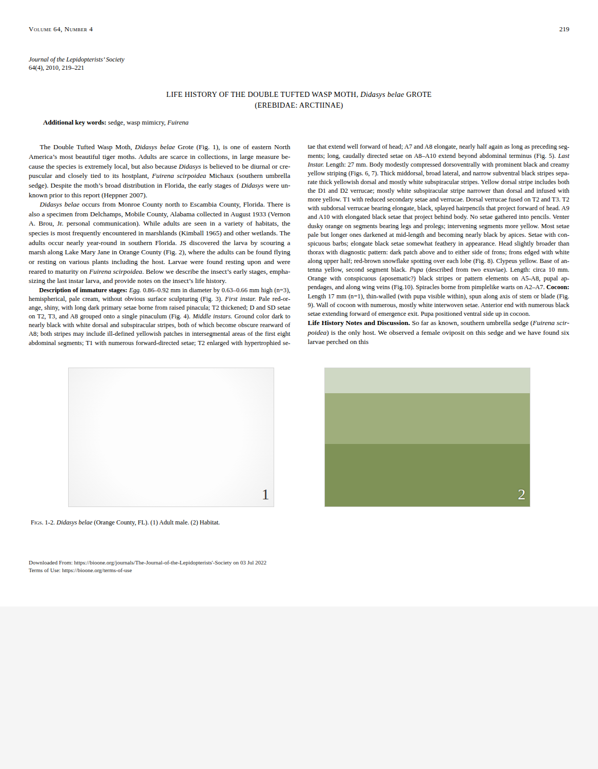Volume 64, Number 4 219
Journal of the Lepidopterists’ Society 64(4), 2010, 219–221
Life History of the Double Tufted Wasp Moth, Didasys belae Grote (Erebidae: Arctiinae)
Additional key words: sedge, wasp mimicry, Fuirena
The Double Tufted Wasp Moth, Didasys belae Grote (Fig. 1), is one of eastern North America’s most beautiful tiger moths. Adults are scarce in collections, in large measure because the species is extremely local, but also because Didasys is believed to be diurnal or crepuscular and closely tied to its hostplant, Fuirena scirpoidea Michaux (southern umbrella sedge). Despite the moth’s broad distribution in Florida, the early stages of Didasys were unknown prior to this report (Heppner 2007).
Didasys belae occurs from Monroe County north to Escambia County, Florida. There is also a specimen from Delchamps, Mobile County, Alabama collected in August 1933 (Vernon A. Brou, Jr. personal communication). While adults are seen in a variety of habitats, the species is most frequently encountered in marshlands (Kimball 1965) and other wetlands. The adults occur nearly year-round in southern Florida. JS discovered the larva by scouring a marsh along Lake Mary Jane in Orange County (Fig. 2), where the adults can be found flying or resting on various plants including the host. Larvae were found resting upon and were reared to maturity on Fuirena scirpoidea. Below we describe the insect’s early stages, emphasizing the last instar larva, and provide notes on the insect’s life history.
Description of immature stages: Egg. 0.86–0.92 mm in diameter by 0.63–0.66 mm high (n=3), hemispherical, pale cream, without obvious surface sculpturing (Fig. 3). First instar. Pale red-orange, shiny, with long dark primary setae borne from raised pinacula; T2 thickened; D and SD setae on T2, T3, and A8 grouped onto a single pinaculum (Fig. 4). Middle instars. Ground color dark to nearly black with white dorsal and subspiracular stripes, both of which become obscure rearward of A8; both stripes may include ill-defined yellowish patches in intersegmental areas of the first eight abdominal segments; T1 with numerous forward-directed setae; T2 enlarged with hypertrophied setae that extend well forward of head; A7 and A8 elongate, nearly half again as long as preceding segments; long, caudally directed setae on A8–A10 extend beyond abdominal terminus (Fig. 5). Last Instar. Length: 27 mm. Body modestly compressed dorsoventrally with prominent black and creamy yellow striping (Figs. 6, 7). Thick middorsal, broad lateral, and narrow subventral black stripes separate thick yellowish dorsal and mostly white subspiracular stripes. Yellow dorsal stripe includes both the D1 and D2 verrucae; mostly white subspiracular stripe narrower than dorsal and infused with more yellow. T1 with reduced secondary setae and verrucae. Dorsal verrucae fused on T2 and T3. T2 with subdorsal verrucae bearing elongate, black, splayed hairpencils that project forward of head. A9 and A10 with elongated black setae that project behind body. No setae gathered into pencils. Venter dusky orange on segments bearing legs and prolegs; intervening segments more yellow. Most setae pale but longer ones darkened at mid-length and becoming nearly black by apices. Setae with conspicuous barbs; elongate black setae somewhat feathery in appearance. Head slightly broader than thorax with diagnostic pattern: dark patch above and to either side of frons; frons edged with white along upper half; red-brown snowflake spotting over each lobe (Fig. 8). Clypeus yellow. Base of antenna yellow, second segment black. Pupa (described from two exuviae). Length: circa 10 mm. Orange with conspicuous (aposematic?) black stripes or pattern elements on A5-A8, pupal appendages, and along wing veins (Fig.10). Spiracles borne from pimplelike warts on A2–A7. Cocoon: Length 17 mm (n=1), thin-walled (with pupa visible within), spun along axis of stem or blade (Fig. 9). Wall of cocoon with numerous, mostly white interwoven setae. Anterior end with numerous black setae extending forward of emergence exit. Pupa positioned ventral side up in cocoon.
Life History Notes and Discussion.
So far as known, southern umbrella sedge (Fuirena scirpoidea) is the only host. We observed a female oviposit on this sedge and we have found six larvae perched on this
1
2
Figs. 1-2. Didasys belae (Orange County, FL). (1) Adult male. (2) Habitat.
Downloaded From: https://bioone.org/journals/The-Journal-of-the-Lepidopterists'-Society on 03 Jul 2022
Terms of Use: https://bioone.org/terms-of-use